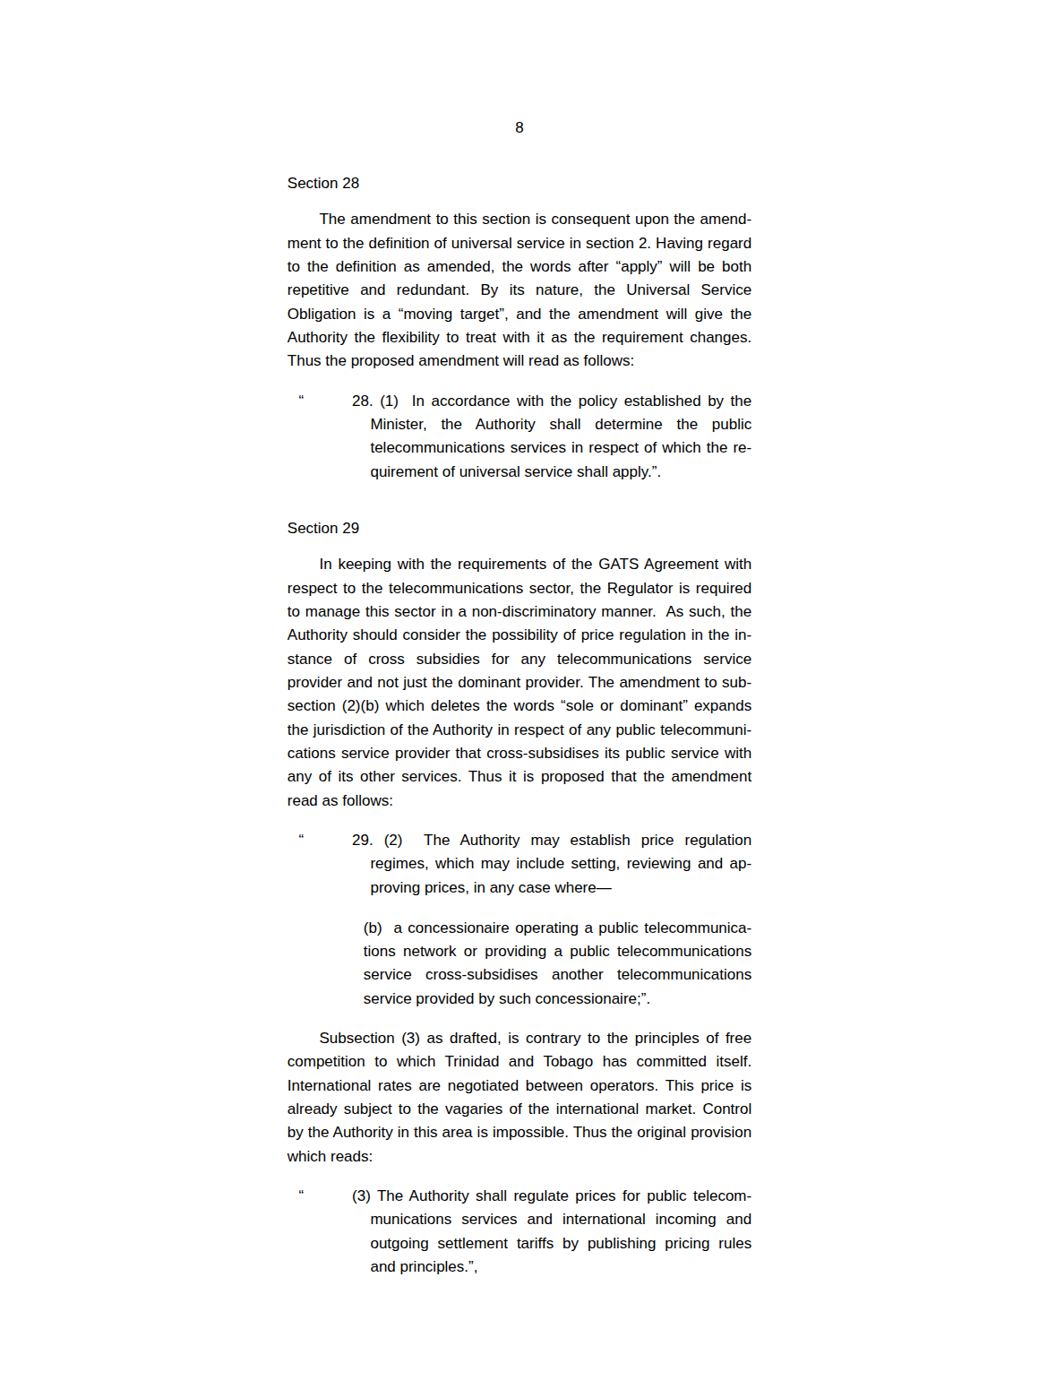8
Section 28
The amendment to this section is consequent upon the amendment to the definition of universal service in section 2. Having regard to the definition as amended, the words after “apply” will be both repetitive and redundant. By its nature, the Universal Service Obligation is a “moving target”, and the amendment will give the Authority the flexibility to treat with it as the requirement changes. Thus the proposed amendment will read as follows:
“28. (1) In accordance with the policy established by the Minister, the Authority shall determine the public telecommunications services in respect of which the requirement of universal service shall apply.”.
Section 29
In keeping with the requirements of the GATS Agreement with respect to the telecommunications sector, the Regulator is required to manage this sector in a non-discriminatory manner. As such, the Authority should consider the possibility of price regulation in the instance of cross subsidies for any telecommunications service provider and not just the dominant provider. The amendment to subsection (2)(b) which deletes the words “sole or dominant” expands the jurisdiction of the Authority in respect of any public telecommunications service provider that cross-subsidises its public service with any of its other services. Thus it is proposed that the amendment read as follows:
“29. (2) The Authority may establish price regulation regimes, which may include setting, reviewing and approving prices, in any case where—
(b) a concessionaire operating a public telecommunications network or providing a public telecommunications service cross-subsidises another telecommunications service provided by such concessionaire;”.
Subsection (3) as drafted, is contrary to the principles of free competition to which Trinidad and Tobago has committed itself. International rates are negotiated between operators. This price is already subject to the vagaries of the international market. Control by the Authority in this area is impossible. Thus the original provision which reads:
“(3) The Authority shall regulate prices for public telecommunications services and international incoming and outgoing settlement tariffs by publishing pricing rules and principles.”,